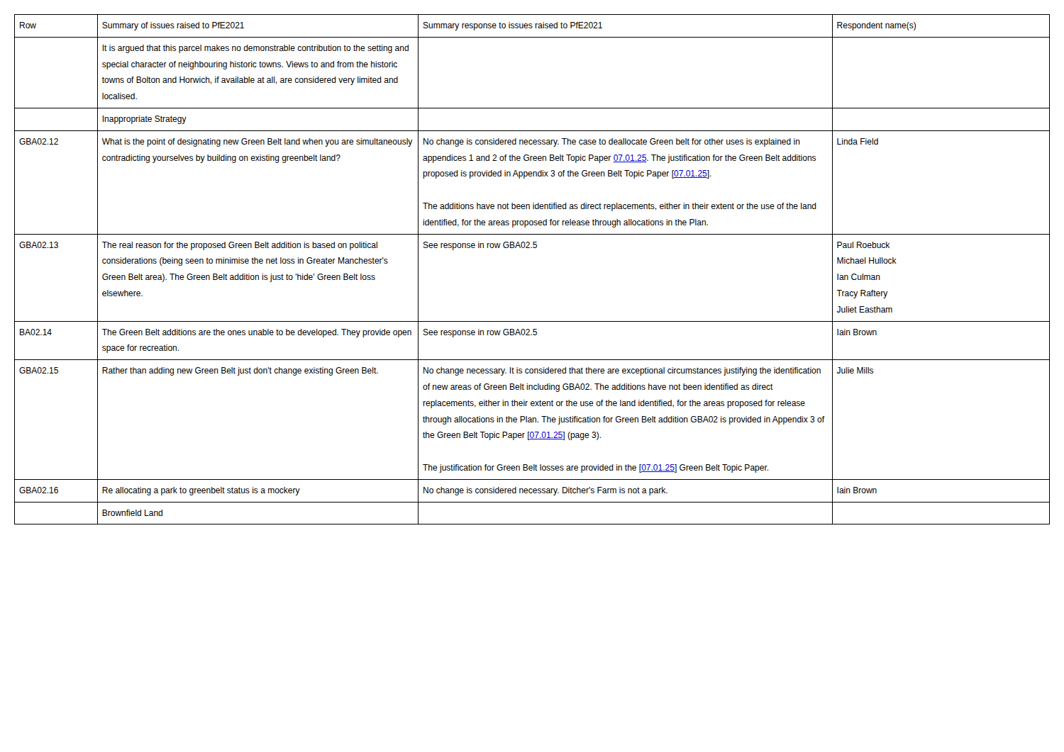| Row | Summary of issues raised to PfE2021 | Summary response to issues raised to PfE2021 | Respondent name(s) |
| --- | --- | --- | --- |
| | It is argued that this parcel makes no demonstrable contribution to the setting and special character of neighbouring historic towns. Views to and from the historic towns of Bolton and Horwich, if available at all, are considered very limited and localised. | | |
| | Inappropriate Strategy | | |
| GBA02.12 | What is the point of designating new Green Belt land when you are simultaneously contradicting yourselves by building on existing greenbelt land? | No change is considered necessary. The case to deallocate Green belt for other uses is explained in appendices 1 and 2 of the Green Belt Topic Paper 07.01.25 . The justification for the Green Belt additions proposed is provided in Appendix 3 of the Green Belt Topic Paper [ 07.01.25 ]. The additions have not been identified as direct replacements, either in their extent or the use of the land identified, for the areas proposed for release through allocations in the Plan. | Linda Field |
| GBA02.13 | The real reason for the proposed Green Belt addition is based on political considerations (being seen to minimise the net loss in Greater Manchester's Green Belt area). The Green Belt addition is just to 'hide' Green Belt loss elsewhere. | See response in row GBA02.5 | Paul Roebuck Michael Hullock Ian Culman Tracy Raftery Juliet Eastham |
| BA02.14 | The Green Belt additions are the ones unable to be developed. They provide open space for recreation. | See response in row GBA02.5 | Iain Brown |
| GBA02.15 | Rather than adding new Green Belt just don't change existing Green Belt. | No change necessary. It is considered that there are exceptional circumstances justifying the identification of new areas of Green Belt including GBA02. The additions have not been identified as direct replacements, either in their extent or the use of the land identified, for the areas proposed for release through allocations in the Plan. The justification for Green Belt addition GBA02 is provided in Appendix 3 of the Green Belt Topic Paper [ 07.01.25 ] (page 3). The justification for Green Belt losses are provided in the [ 07.01.25 ] Green Belt Topic Paper. | Julie Mills |
| GBA02.16 | Re allocating a park to greenbelt status is a mockery | No change is considered necessary. Ditcher's Farm is not a park. | Iain Brown |
| | Brownfield Land | | |